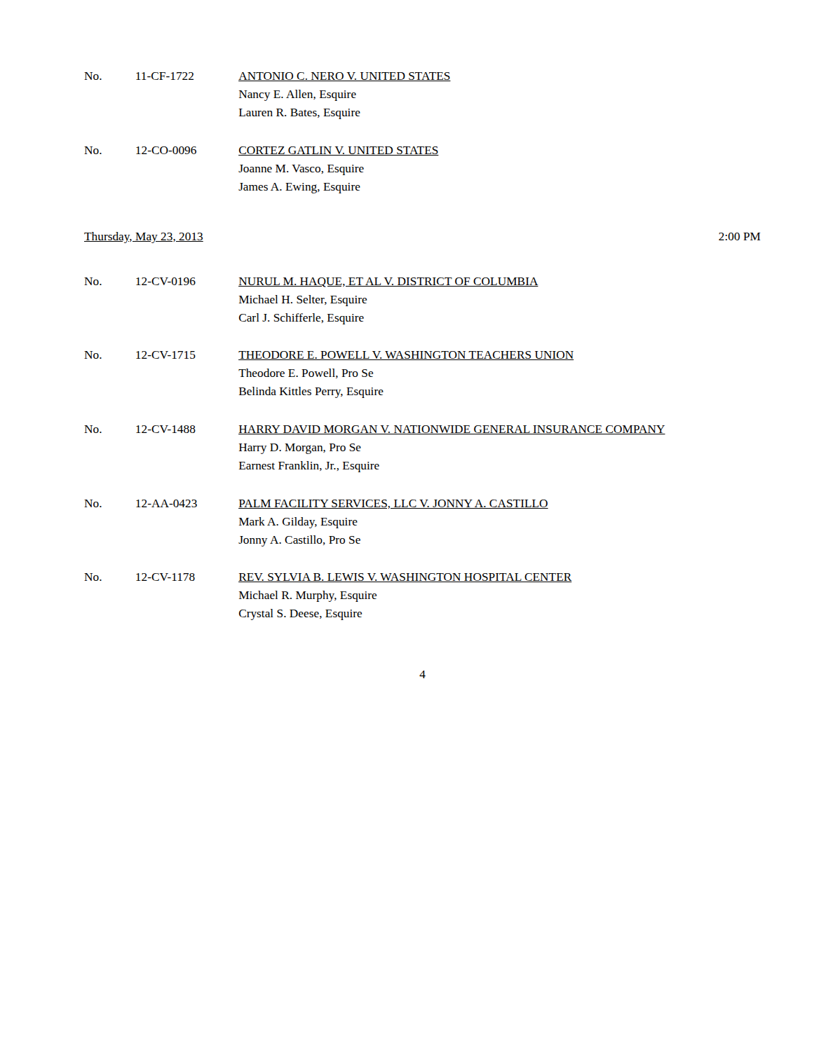No.
11-CF-1722
ANTONIO C. NERO V. UNITED STATES
Nancy E. Allen, Esquire
Lauren R. Bates, Esquire
No.
12-CO-0096
CORTEZ GATLIN V. UNITED STATES
Joanne M. Vasco, Esquire
James A. Ewing, Esquire
Thursday, May 23, 2013 2:00 PM
No.
12-CV-0196
NURUL M. HAQUE, ET AL V. DISTRICT OF COLUMBIA
Michael H. Selter, Esquire
Carl J. Schifferle, Esquire
No.
12-CV-1715
THEODORE E. POWELL V. WASHINGTON TEACHERS UNION
Theodore E. Powell, Pro Se
Belinda Kittles Perry, Esquire
No.
12-CV-1488
HARRY DAVID MORGAN V. NATIONWIDE GENERAL INSURANCE COMPANY
Harry D. Morgan, Pro Se
Earnest Franklin, Jr., Esquire
No.
12-AA-0423
PALM FACILITY SERVICES, LLC V. JONNY A. CASTILLO
Mark A. Gilday, Esquire
Jonny A. Castillo, Pro Se
No.
12-CV-1178
REV. SYLVIA B. LEWIS V. WASHINGTON HOSPITAL CENTER
Michael R. Murphy, Esquire
Crystal S. Deese, Esquire
4